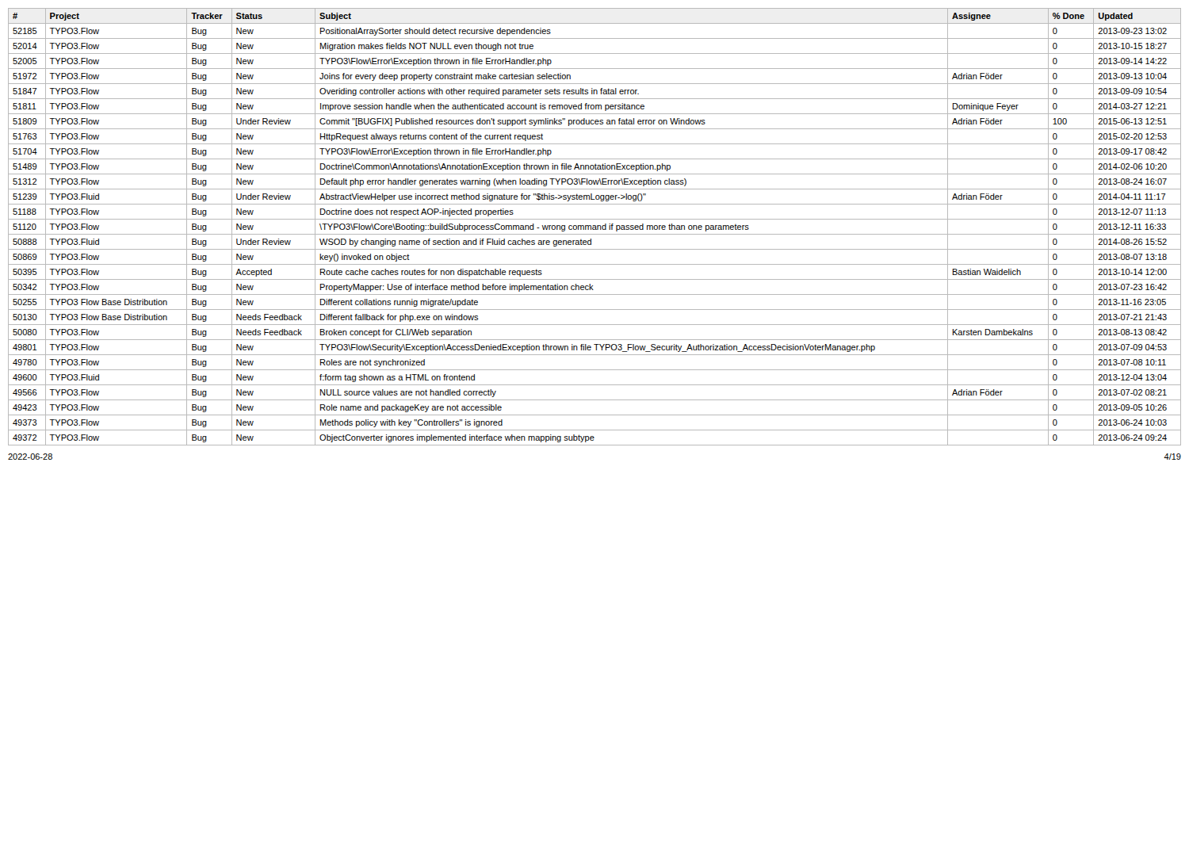| # | Project | Tracker | Status | Subject | Assignee | % Done | Updated |
| --- | --- | --- | --- | --- | --- | --- | --- |
| 52185 | TYPO3.Flow | Bug | New | PositionalArraySorter should detect recursive dependencies | | 0 | 2013-09-23 13:02 |
| 52014 | TYPO3.Flow | Bug | New | Migration makes fields NOT NULL even though not true | | 0 | 2013-10-15 18:27 |
| 52005 | TYPO3.Flow | Bug | New | TYPO3\Flow\Error\Exception thrown in file ErrorHandler.php | | 0 | 2013-09-14 14:22 |
| 51972 | TYPO3.Flow | Bug | New | Joins for every deep property constraint make cartesian selection | Adrian Föder | 0 | 2013-09-13 10:04 |
| 51847 | TYPO3.Flow | Bug | New | Overiding controller actions with other required parameter sets results in fatal error. | | 0 | 2013-09-09 10:54 |
| 51811 | TYPO3.Flow | Bug | New | Improve session handle when the authenticated account is removed from persitance | Dominique Feyer | 0 | 2014-03-27 12:21 |
| 51809 | TYPO3.Flow | Bug | Under Review | Commit "[BUGFIX] Published resources don't support symlinks" produces an fatal error on Windows | Adrian Föder | 100 | 2015-06-13 12:51 |
| 51763 | TYPO3.Flow | Bug | New | HttpRequest always returns content of the current request | | 0 | 2015-02-20 12:53 |
| 51704 | TYPO3.Flow | Bug | New | TYPO3\Flow\Error\Exception thrown in file ErrorHandler.php | | 0 | 2013-09-17 08:42 |
| 51489 | TYPO3.Flow | Bug | New | Doctrine\Common\Annotations\AnnotationException thrown in file AnnotationException.php | | 0 | 2014-02-06 10:20 |
| 51312 | TYPO3.Flow | Bug | New | Default php error handler generates warning (when loading TYPO3\Flow\Error\Exception class) | | 0 | 2013-08-24 16:07 |
| 51239 | TYPO3.Fluid | Bug | Under Review | AbstractViewHelper use incorrect method signature for "$this->systemLogger->log()" | Adrian Föder | 0 | 2014-04-11 11:17 |
| 51188 | TYPO3.Flow | Bug | New | Doctrine does not respect AOP-injected properties | | 0 | 2013-12-07 11:13 |
| 51120 | TYPO3.Flow | Bug | New | \TYPO3\Flow\Core\Booting::buildSubprocessCommand - wrong command if passed more than one parameters | | 0 | 2013-12-11 16:33 |
| 50888 | TYPO3.Fluid | Bug | Under Review | WSOD by changing name of section and if Fluid caches are generated | | 0 | 2014-08-26 15:52 |
| 50869 | TYPO3.Flow | Bug | New | key() invoked on object | | 0 | 2013-08-07 13:18 |
| 50395 | TYPO3.Flow | Bug | Accepted | Route cache caches routes for non dispatchable requests | Bastian Waidelich | 0 | 2013-10-14 12:00 |
| 50342 | TYPO3.Flow | Bug | New | PropertyMapper: Use of interface method before implementation check | | 0 | 2013-07-23 16:42 |
| 50255 | TYPO3 Flow Base Distribution | Bug | New | Different collations runnig migrate/update | | 0 | 2013-11-16 23:05 |
| 50130 | TYPO3 Flow Base Distribution | Bug | Needs Feedback | Different fallback for php.exe on windows | | 0 | 2013-07-21 21:43 |
| 50080 | TYPO3.Flow | Bug | Needs Feedback | Broken concept for CLI/Web separation | Karsten Dambekalns | 0 | 2013-08-13 08:42 |
| 49801 | TYPO3.Flow | Bug | New | TYPO3\Flow\Security\Exception\AccessDeniedException thrown in file TYPO3_Flow_Security_Authorization_AccessDecisionVoterManager.php | | 0 | 2013-07-09 04:53 |
| 49780 | TYPO3.Flow | Bug | New | Roles are not synchronized | | 0 | 2013-07-08 10:11 |
| 49600 | TYPO3.Fluid | Bug | New | f:form tag shown as a HTML on frontend | | 0 | 2013-12-04 13:04 |
| 49566 | TYPO3.Flow | Bug | New | NULL source values are not handled correctly | Adrian Föder | 0 | 2013-07-02 08:21 |
| 49423 | TYPO3.Flow | Bug | New | Role name and packageKey are not accessible | | 0 | 2013-09-05 10:26 |
| 49373 | TYPO3.Flow | Bug | New | Methods policy with key "Controllers" is ignored | | 0 | 2013-06-24 10:03 |
| 49372 | TYPO3.Flow | Bug | New | ObjectConverter ignores implemented interface when mapping subtype | | 0 | 2013-06-24 09:24 |
2022-06-28 4/19